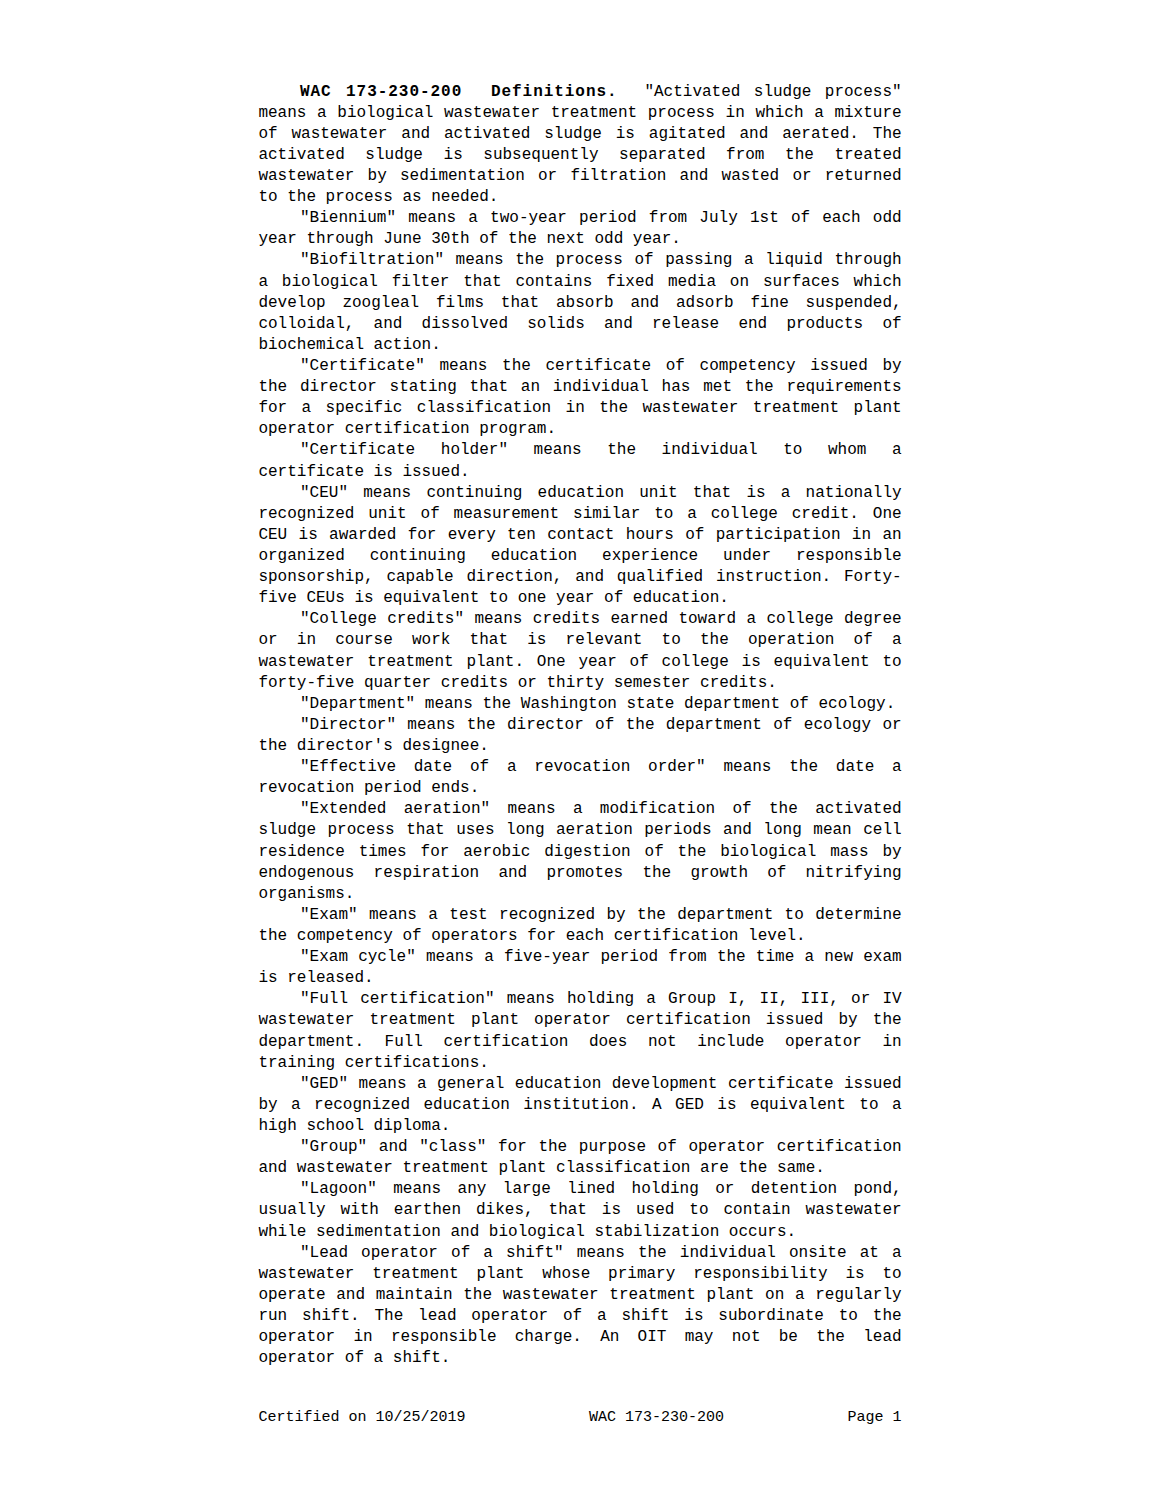WAC 173-230-200 Definitions. "Activated sludge process" means a biological wastewater treatment process in which a mixture of wastewater and activated sludge is agitated and aerated. The activated sludge is subsequently separated from the treated wastewater by sedimentation or filtration and wasted or returned to the process as needed.
"Biennium" means a two-year period from July 1st of each odd year through June 30th of the next odd year.
"Biofiltration" means the process of passing a liquid through a biological filter that contains fixed media on surfaces which develop zoogleal films that absorb and adsorb fine suspended, colloidal, and dissolved solids and release end products of biochemical action.
"Certificate" means the certificate of competency issued by the director stating that an individual has met the requirements for a specific classification in the wastewater treatment plant operator certification program.
"Certificate holder" means the individual to whom a certificate is issued.
"CEU" means continuing education unit that is a nationally recognized unit of measurement similar to a college credit. One CEU is awarded for every ten contact hours of participation in an organized continuing education experience under responsible sponsorship, capable direction, and qualified instruction. Forty-five CEUs is equivalent to one year of education.
"College credits" means credits earned toward a college degree or in course work that is relevant to the operation of a wastewater treatment plant. One year of college is equivalent to forty-five quarter credits or thirty semester credits.
"Department" means the Washington state department of ecology.
"Director" means the director of the department of ecology or the director's designee.
"Effective date of a revocation order" means the date a revocation period ends.
"Extended aeration" means a modification of the activated sludge process that uses long aeration periods and long mean cell residence times for aerobic digestion of the biological mass by endogenous respiration and promotes the growth of nitrifying organisms.
"Exam" means a test recognized by the department to determine the competency of operators for each certification level.
"Exam cycle" means a five-year period from the time a new exam is released.
"Full certification" means holding a Group I, II, III, or IV wastewater treatment plant operator certification issued by the department. Full certification does not include operator in training certifications.
"GED" means a general education development certificate issued by a recognized education institution. A GED is equivalent to a high school diploma.
"Group" and "class" for the purpose of operator certification and wastewater treatment plant classification are the same.
"Lagoon" means any large lined holding or detention pond, usually with earthen dikes, that is used to contain wastewater while sedimentation and biological stabilization occurs.
"Lead operator of a shift" means the individual onsite at a wastewater treatment plant whose primary responsibility is to operate and maintain the wastewater treatment plant on a regularly run shift. The lead operator of a shift is subordinate to the operator in responsible charge. An OIT may not be the lead operator of a shift.
Certified on 10/25/2019 WAC 173-230-200 Page 1